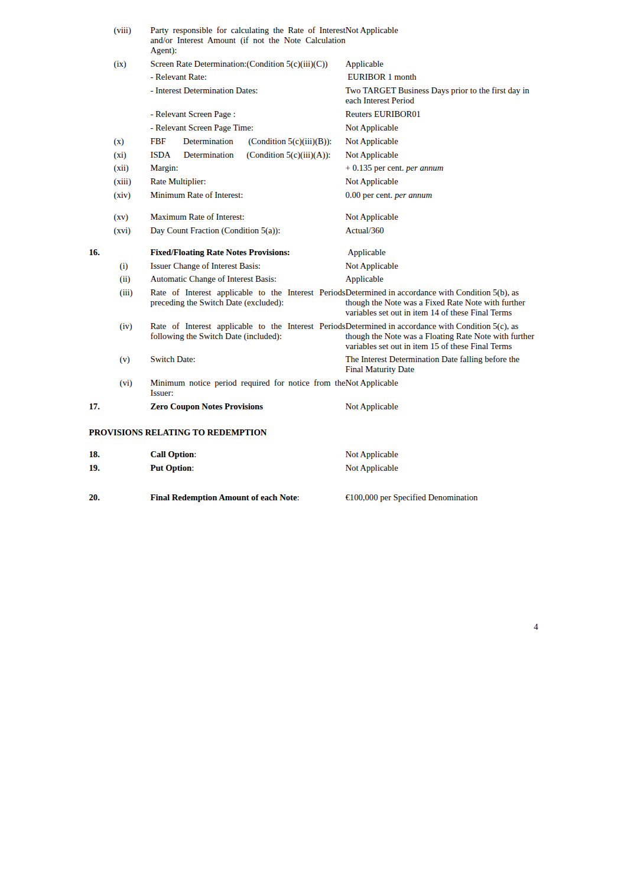| | (viii) | Party responsible for calculating the Rate of Interest and/or Interest Amount (if not the Note Calculation Agent): | Not Applicable |
| | (ix) | Screen Rate Determination:(Condition 5(c)(iii)(C)) | Applicable |
| | | - Relevant Rate: | EURIBOR 1 month |
| | | - Interest Determination Dates: | Two TARGET Business Days prior to the first day in each Interest Period |
| | | - Relevant Screen Page : | Reuters EURIBOR01 |
| | | - Relevant Screen Page Time: | Not Applicable |
| | (x) | FBF Determination (Condition 5(c)(iii)(B)): | Not Applicable |
| | (xi) | ISDA Determination (Condition 5(c)(iii)(A)): | Not Applicable |
| | (xii) | Margin: | + 0.135 per cent. per annum |
| | (xiii) | Rate Multiplier: | Not Applicable |
| | (xiv) | Minimum Rate of Interest: | 0.00 per cent. per annum |
| | (xv) | Maximum Rate of Interest: | Not Applicable |
| | (xvi) | Day Count Fraction (Condition 5(a)): | Actual/360 |
| 16. | | Fixed/Floating Rate Notes Provisions: | Applicable |
| | (i) | Issuer Change of Interest Basis: | Not Applicable |
| | (ii) | Automatic Change of Interest Basis: | Applicable |
| | (iii) | Rate of Interest applicable to the Interest Periods preceding the Switch Date (excluded): | Determined in accordance with Condition 5(b), as though the Note was a Fixed Rate Note with further variables set out in item 14 of these Final Terms |
| | (iv) | Rate of Interest applicable to the Interest Periods following the Switch Date (included): | Determined in accordance with Condition 5(c), as though the Note was a Floating Rate Note with further variables set out in item 15 of these Final Terms |
| | (v) | Switch Date: | The Interest Determination Date falling before the Final Maturity Date |
| | (vi) | Minimum notice period required for notice from the Issuer: | Not Applicable |
| 17. | | Zero Coupon Notes Provisions | Not Applicable |
| PROVISIONS RELATING TO REDEMPTION | |
| 18. | | Call Option : | Not Applicable |
| 19. | | Put Option : | Not Applicable |
| 20. | | Final Redemption Amount of each Note : | €100,000 per Specified Denomination |
4